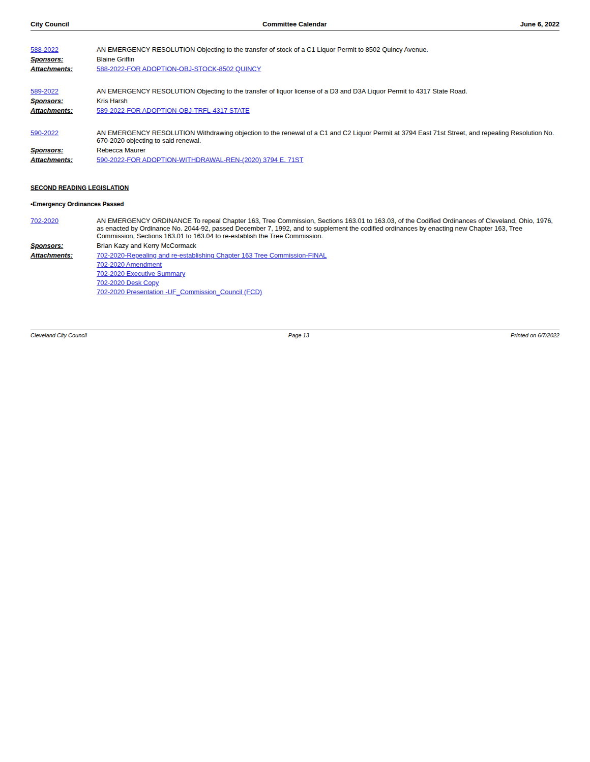City Council
Committee Calendar
June 6, 2022
| 588-2022 | AN EMERGENCY RESOLUTION Objecting to the transfer of stock of a C1 Liquor Permit to 8502 Quincy Avenue. |
| Sponsors: | Blaine Griffin |
| Attachments: | 588-2022-FOR ADOPTION-OBJ-STOCK-8502 QUINCY |
| 589-2022 | AN EMERGENCY RESOLUTION Objecting to the transfer of liquor license of a D3 and D3A Liquor Permit to 4317 State Road. |
| Sponsors: | Kris Harsh |
| Attachments: | 589-2022-FOR ADOPTION-OBJ-TRFL-4317 STATE |
| 590-2022 | AN EMERGENCY RESOLUTION Withdrawing objection to the renewal of a C1 and C2 Liquor Permit at 3794 East 71st Street, and repealing Resolution No. 670-2020 objecting to said renewal. |
| Sponsors: | Rebecca Maurer |
| Attachments: | 590-2022-FOR ADOPTION-WITHDRAWAL-REN-(2020) 3794 E. 71ST |
SECOND READING LEGISLATION
•Emergency Ordinances Passed
| 702-2020 | AN EMERGENCY ORDINANCE To repeal Chapter 163, Tree Commission, Sections 163.01 to 163.03, of the Codified Ordinances of Cleveland, Ohio, 1976, as enacted by Ordinance No. 2044-92, passed December 7, 1992, and to supplement the codified ordinances by enacting new Chapter 163, Tree Commission, Sections 163.01 to 163.04 to re-establish the Tree Commission. |
| Sponsors: | Brian Kazy and Kerry McCormack |
| Attachments: | 702-2020-Repealing and re-establishing Chapter 163 Tree Commission-FINAL 702-2020 Amendment 702-2020 Executive Summary 702-2020 Desk Copy 702-2020 Presentation -UF_Commission_Council (FCD) |
Cleveland City Council
Page 13
Printed on 6/7/2022